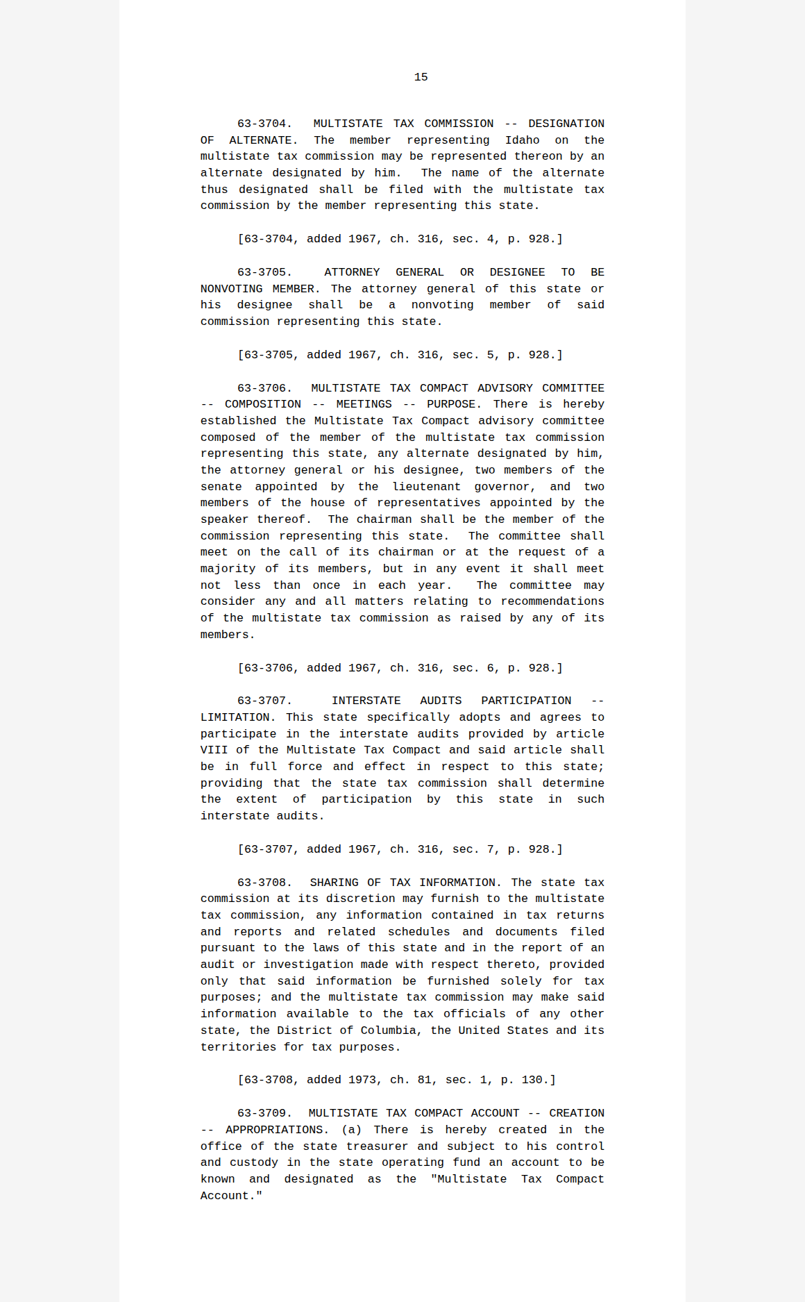15
63-3704. MULTISTATE TAX COMMISSION -- DESIGNATION OF ALTERNATE. The member representing Idaho on the multistate tax commission may be represented thereon by an alternate designated by him. The name of the alternate thus designated shall be filed with the multistate tax commission by the member representing this state.
[63-3704, added 1967, ch. 316, sec. 4, p. 928.]
63-3705. ATTORNEY GENERAL OR DESIGNEE TO BE NONVOTING MEMBER. The attorney general of this state or his designee shall be a nonvoting member of said commission representing this state.
[63-3705, added 1967, ch. 316, sec. 5, p. 928.]
63-3706. MULTISTATE TAX COMPACT ADVISORY COMMITTEE -- COMPOSITION -- MEETINGS -- PURPOSE. There is hereby established the Multistate Tax Compact advisory committee composed of the member of the multistate tax commission representing this state, any alternate designated by him, the attorney general or his designee, two members of the senate appointed by the lieutenant governor, and two members of the house of representatives appointed by the speaker thereof. The chairman shall be the member of the commission representing this state. The committee shall meet on the call of its chairman or at the request of a majority of its members, but in any event it shall meet not less than once in each year. The committee may consider any and all matters relating to recommendations of the multistate tax commission as raised by any of its members.
[63-3706, added 1967, ch. 316, sec. 6, p. 928.]
63-3707. INTERSTATE AUDITS PARTICIPATION -- LIMITATION. This state specifically adopts and agrees to participate in the interstate audits provided by article VIII of the Multistate Tax Compact and said article shall be in full force and effect in respect to this state; providing that the state tax commission shall determine the extent of participation by this state in such interstate audits.
[63-3707, added 1967, ch. 316, sec. 7, p. 928.]
63-3708. SHARING OF TAX INFORMATION. The state tax commission at its discretion may furnish to the multistate tax commission, any information contained in tax returns and reports and related schedules and documents filed pursuant to the laws of this state and in the report of an audit or investigation made with respect thereto, provided only that said information be furnished solely for tax purposes; and the multistate tax commission may make said information available to the tax officials of any other state, the District of Columbia, the United States and its territories for tax purposes.
[63-3708, added 1973, ch. 81, sec. 1, p. 130.]
63-3709. MULTISTATE TAX COMPACT ACCOUNT -- CREATION -- APPROPRIATIONS. (a) There is hereby created in the office of the state treasurer and subject to his control and custody in the state operating fund an account to be known and designated as the "Multistate Tax Compact Account."